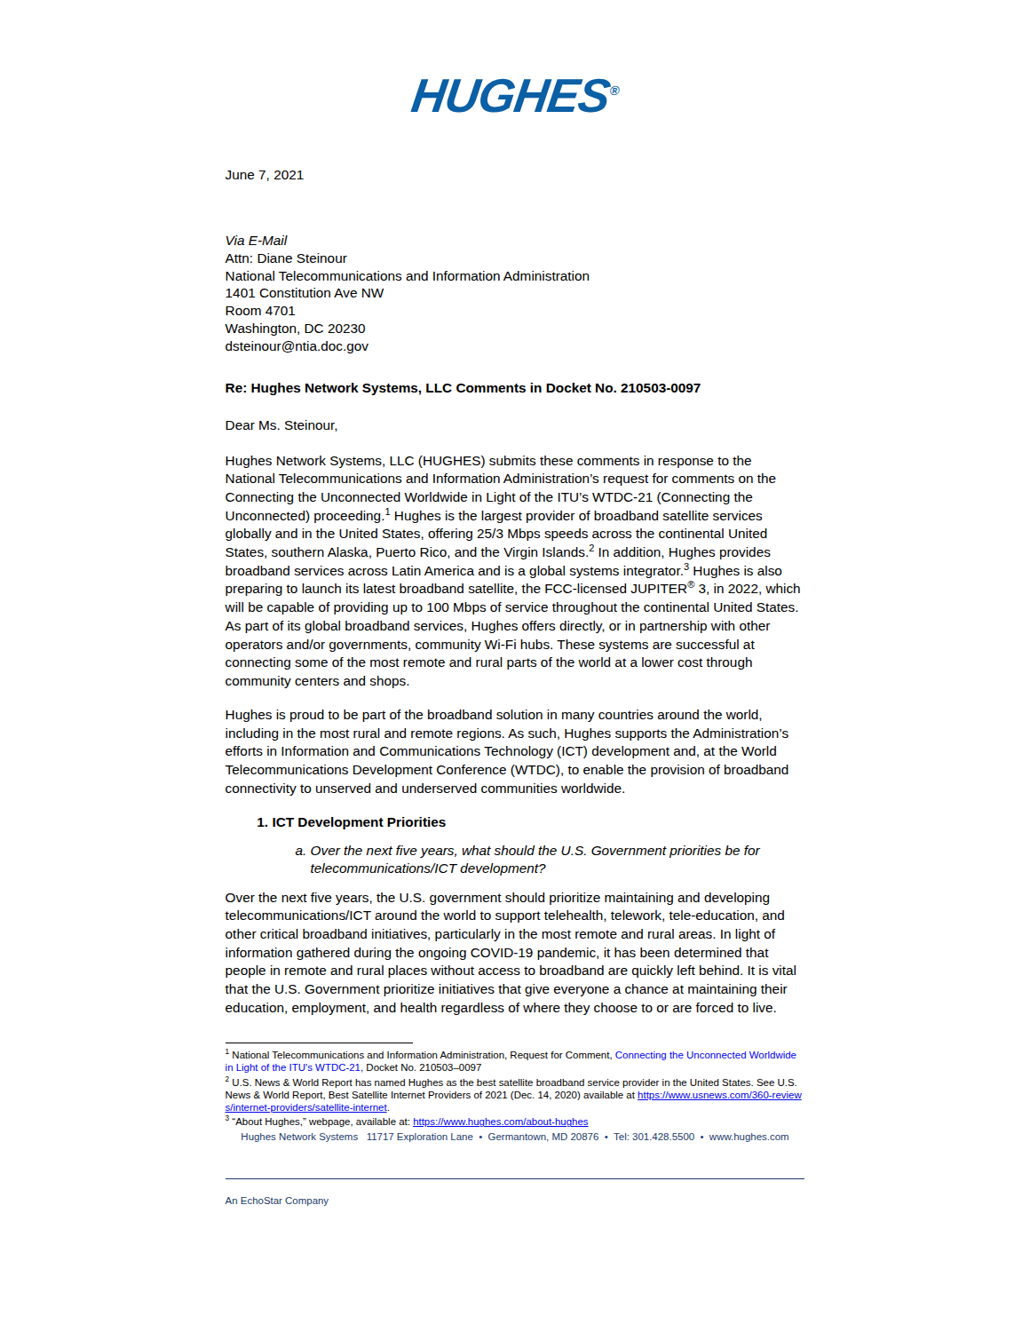HUGHES®
June 7, 2021
Via E-Mail
Attn: Diane Steinour
National Telecommunications and Information Administration
1401 Constitution Ave NW
Room 4701
Washington, DC 20230
dsteinour@ntia.doc.gov
Re: Hughes Network Systems, LLC Comments in Docket No. 210503-0097
Dear Ms. Steinour,
Hughes Network Systems, LLC (HUGHES) submits these comments in response to the National Telecommunications and Information Administration’s request for comments on the Connecting the Unconnected Worldwide in Light of the ITU’s WTDC-21 (Connecting the Unconnected) proceeding.1 Hughes is the largest provider of broadband satellite services globally and in the United States, offering 25/3 Mbps speeds across the continental United States, southern Alaska, Puerto Rico, and the Virgin Islands.2 In addition, Hughes provides broadband services across Latin America and is a global systems integrator.3 Hughes is also preparing to launch its latest broadband satellite, the FCC-licensed JUPITER® 3, in 2022, which will be capable of providing up to 100 Mbps of service throughout the continental United States. As part of its global broadband services, Hughes offers directly, or in partnership with other operators and/or governments, community Wi-Fi hubs. These systems are successful at connecting some of the most remote and rural parts of the world at a lower cost through community centers and shops.
Hughes is proud to be part of the broadband solution in many countries around the world, including in the most rural and remote regions. As such, Hughes supports the Administration’s efforts in Information and Communications Technology (ICT) development and, at the World Telecommunications Development Conference (WTDC), to enable the provision of broadband connectivity to unserved and underserved communities worldwide.
ICT Development Priorities
Over the next five years, what should the U.S. Government priorities be for telecommunications/ICT development?
Over the next five years, the U.S. government should prioritize maintaining and developing telecommunications/ICT around the world to support telehealth, telework, tele-education, and other critical broadband initiatives, particularly in the most remote and rural areas. In light of information gathered during the ongoing COVID-19 pandemic, it has been determined that people in remote and rural places without access to broadband are quickly left behind. It is vital that the U.S. Government prioritize initiatives that give everyone a chance at maintaining their education, employment, and health regardless of where they choose to or are forced to live.
1 National Telecommunications and Information Administration, Request for Comment, Connecting the Unconnected Worldwide in Light of the ITU's WTDC-21, Docket No. 210503–0097
2 U.S. News & World Report has named Hughes as the best satellite broadband service provider in the United States. See U.S. News & World Report, Best Satellite Internet Providers of 2021 (Dec. 14, 2020) available at https://www.usnews.com/360-reviews/internet-providers/satellite-internet.
3 “About Hughes,” webpage, available at: https://www.hughes.com/about-hughes
Hughes Network Systems 11717 Exploration Lane • Germantown, MD 20876 • Tel: 301.428.5500 • www.hughes.com
An EchoStar Company